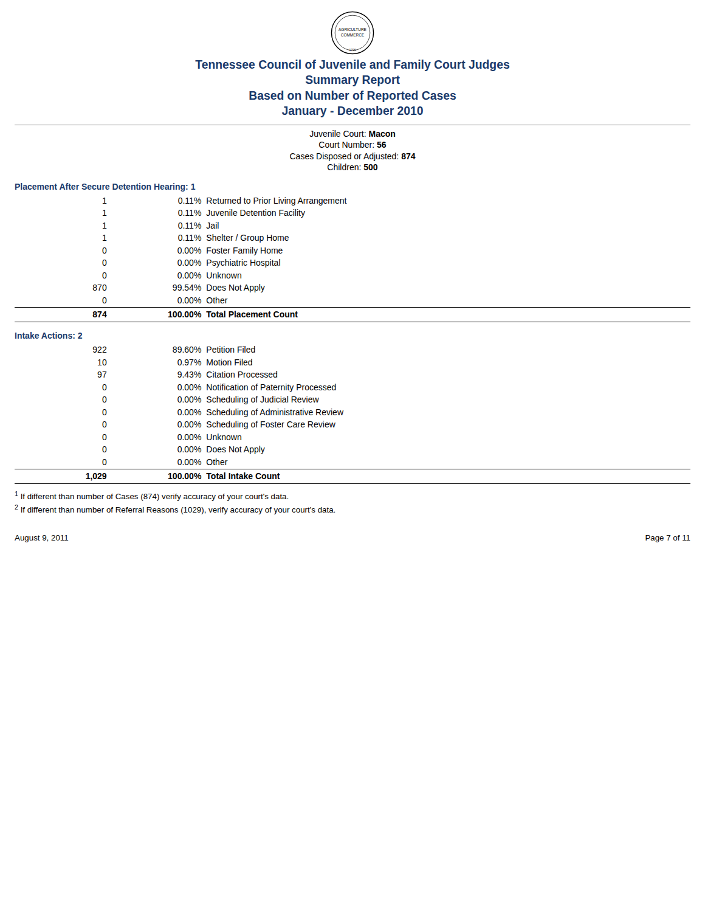Tennessee Council of Juvenile and Family Court Judges
Summary Report
Based on Number of Reported Cases
January - December 2010
Juvenile Court: Macon
Court Number: 56
Cases Disposed or Adjusted: 874
Children: 500
Placement After Secure Detention Hearing: 1
| 1 | 0.11% | Returned to Prior Living Arrangement |
| 1 | 0.11% | Juvenile Detention Facility |
| 1 | 0.11% | Jail |
| 1 | 0.11% | Shelter / Group Home |
| 0 | 0.00% | Foster Family Home |
| 0 | 0.00% | Psychiatric Hospital |
| 0 | 0.00% | Unknown |
| 870 | 99.54% | Does Not Apply |
| 0 | 0.00% | Other |
| 874 | 100.00% | Total Placement Count |
Intake Actions: 2
| 922 | 89.60% | Petition Filed |
| 10 | 0.97% | Motion Filed |
| 97 | 9.43% | Citation Processed |
| 0 | 0.00% | Notification of Paternity Processed |
| 0 | 0.00% | Scheduling of Judicial Review |
| 0 | 0.00% | Scheduling of Administrative Review |
| 0 | 0.00% | Scheduling of Foster Care Review |
| 0 | 0.00% | Unknown |
| 0 | 0.00% | Does Not Apply |
| 0 | 0.00% | Other |
| 1,029 | 100.00% | Total Intake Count |
1 If different than number of Cases (874) verify accuracy of your court's data.
2 If different than number of Referral Reasons (1029), verify accuracy of your court's data.
August 9, 2011 Page 7 of 11